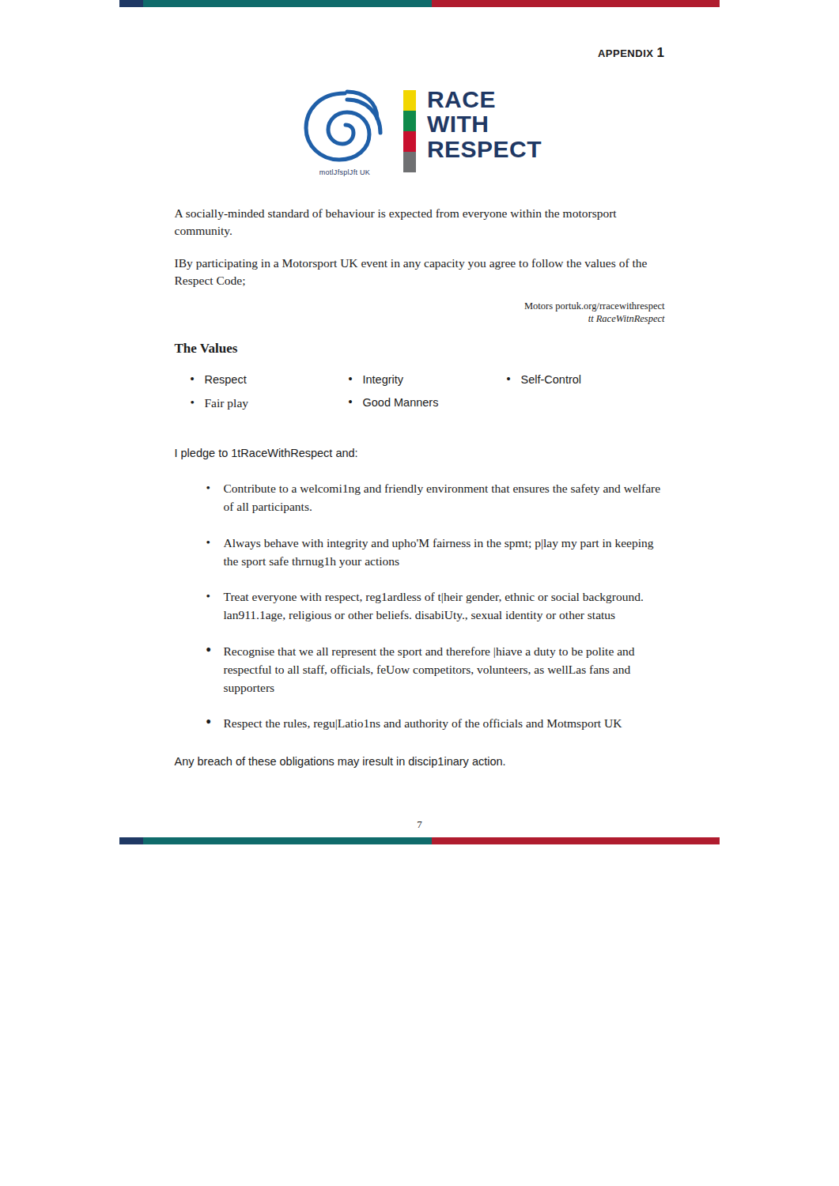APPENDIX 1
motlJfsplJft UK
RACE
WITH
RESPECT
A socially-minded standard of behaviour is expected from everyone within the motorsport community.
IBy participating in a Motorsport UK event in any capacity you agree to follow the values of the Respect Code;
Motors portuk.org/rracewithrespect
tt RaceWitnRespect
The Values
Respect
Fair play
Integrity
Good Manners
Self-Control
I pledge to 1tRaceWithRespect and:
Contribute to a welcomi1ng and friendly environment that ensures the safety and welfare of all participants.
Always behave with integrity and upho'M fairness in the spmt; p|lay my part in keeping the sport safe thrnug1h your actions
Treat everyone with respect, reg1ardless of t|heir gender, ethnic or social background. lan911.1age, religious or other beliefs. disabiUty., sexual identity or other status
Recognise that we all represent the sport and therefore |hiave a duty to be polite and respectful to all staff, officials, feUow competitors, volunteers, as wellLas fans and supporters
Respect the rules, regu|Latio1ns and authority of the officials and Motmsport UK
Any breach of these obligations may iresult in discip1inary action.
7